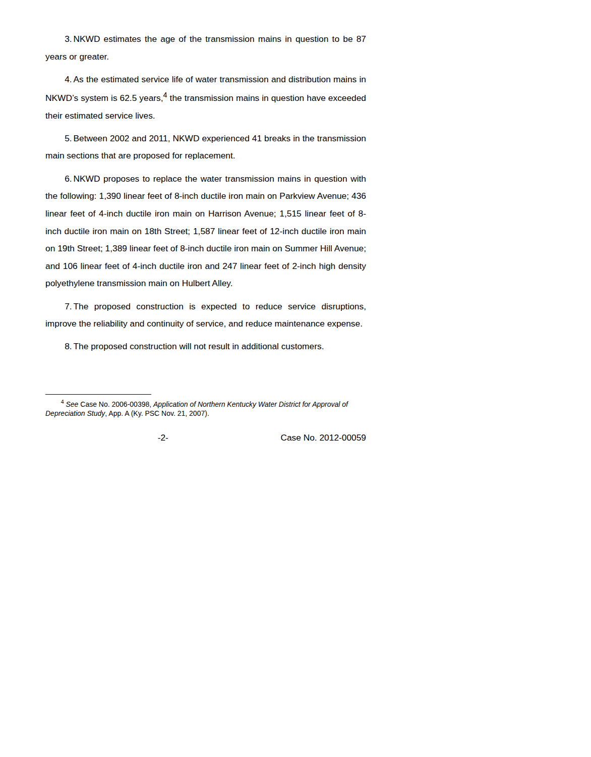3. NKWD estimates the age of the transmission mains in question to be 87 years or greater.
4. As the estimated service life of water transmission and distribution mains in NKWD’s system is 62.5 years,4 the transmission mains in question have exceeded their estimated service lives.
5. Between 2002 and 2011, NKWD experienced 41 breaks in the transmission main sections that are proposed for replacement.
6. NKWD proposes to replace the water transmission mains in question with the following: 1,390 linear feet of 8-inch ductile iron main on Parkview Avenue; 436 linear feet of 4-inch ductile iron main on Harrison Avenue; 1,515 linear feet of 8-inch ductile iron main on 18th Street; 1,587 linear feet of 12-inch ductile iron main on 19th Street; 1,389 linear feet of 8-inch ductile iron main on Summer Hill Avenue; and 106 linear feet of 4-inch ductile iron and 247 linear feet of 2-inch high density polyethylene transmission main on Hulbert Alley.
7. The proposed construction is expected to reduce service disruptions, improve the reliability and continuity of service, and reduce maintenance expense.
8. The proposed construction will not result in additional customers.
4See Case No. 2006-00398, Application of Northern Kentucky Water District for Approval of Depreciation Study, App. A (Ky. PSC Nov. 21, 2007).
-2- Case No. 2012-00059